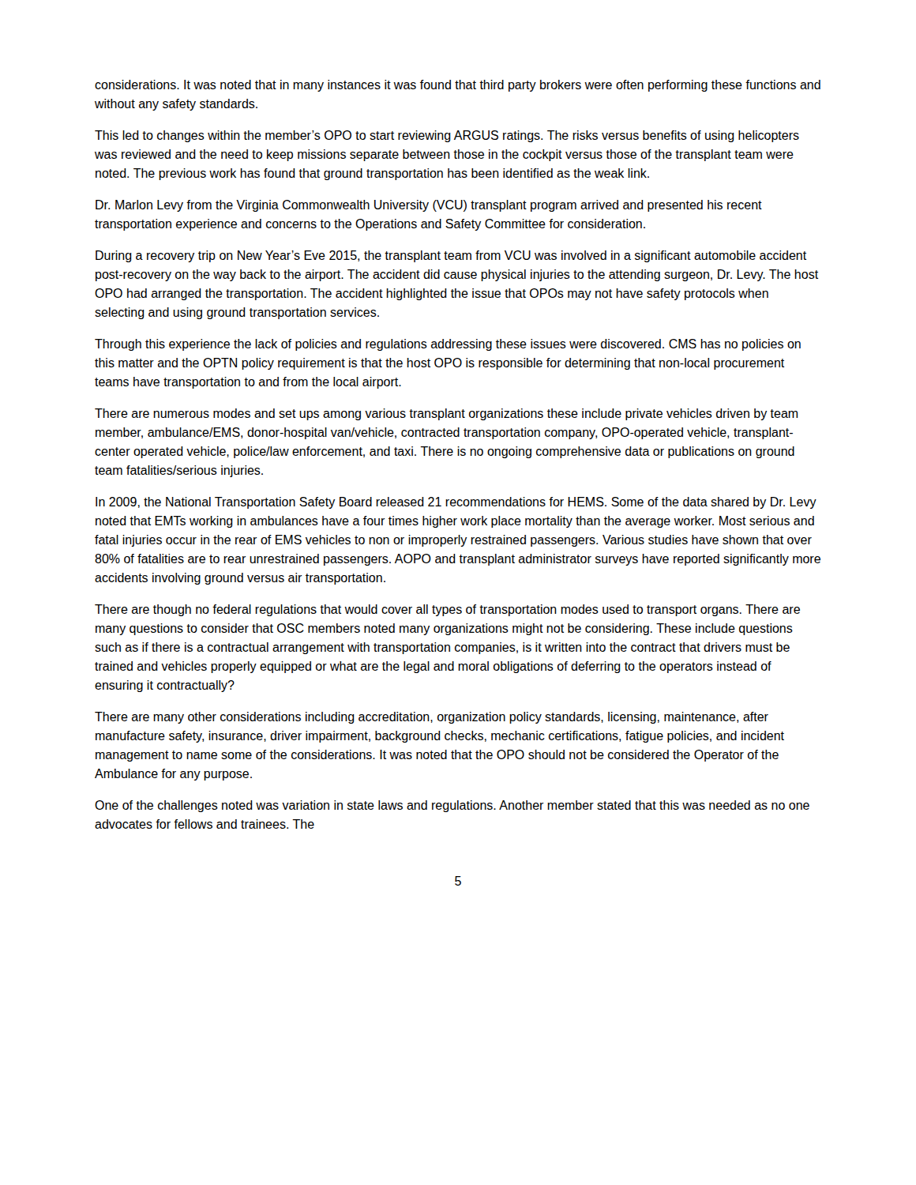considerations. It was noted that in many instances it was found that third party brokers were often performing these functions and without any safety standards.
This led to changes within the member’s OPO to start reviewing ARGUS ratings. The risks versus benefits of using helicopters was reviewed and the need to keep missions separate between those in the cockpit versus those of the transplant team were noted. The previous work has found that ground transportation has been identified as the weak link.
Dr. Marlon Levy from the Virginia Commonwealth University (VCU) transplant program arrived and presented his recent transportation experience and concerns to the Operations and Safety Committee for consideration.
During a recovery trip on New Year’s Eve 2015, the transplant team from VCU was involved in a significant automobile accident post-recovery on the way back to the airport. The accident did cause physical injuries to the attending surgeon, Dr. Levy. The host OPO had arranged the transportation. The accident highlighted the issue that OPOs may not have safety protocols when selecting and using ground transportation services.
Through this experience the lack of policies and regulations addressing these issues were discovered. CMS has no policies on this matter and the OPTN policy requirement is that the host OPO is responsible for determining that non-local procurement teams have transportation to and from the local airport.
There are numerous modes and set ups among various transplant organizations these include private vehicles driven by team member, ambulance/EMS, donor-hospital van/vehicle, contracted transportation company, OPO-operated vehicle, transplant-center operated vehicle, police/law enforcement, and taxi. There is no ongoing comprehensive data or publications on ground team fatalities/serious injuries.
In 2009, the National Transportation Safety Board released 21 recommendations for HEMS. Some of the data shared by Dr. Levy noted that EMTs working in ambulances have a four times higher work place mortality than the average worker. Most serious and fatal injuries occur in the rear of EMS vehicles to non or improperly restrained passengers. Various studies have shown that over 80% of fatalities are to rear unrestrained passengers. AOPO and transplant administrator surveys have reported significantly more accidents involving ground versus air transportation.
There are though no federal regulations that would cover all types of transportation modes used to transport organs. There are many questions to consider that OSC members noted many organizations might not be considering. These include questions such as if there is a contractual arrangement with transportation companies, is it written into the contract that drivers must be trained and vehicles properly equipped or what are the legal and moral obligations of deferring to the operators instead of ensuring it contractually?
There are many other considerations including accreditation, organization policy standards, licensing, maintenance, after manufacture safety, insurance, driver impairment, background checks, mechanic certifications, fatigue policies, and incident management to name some of the considerations. It was noted that the OPO should not be considered the Operator of the Ambulance for any purpose.
One of the challenges noted was variation in state laws and regulations. Another member stated that this was needed as no one advocates for fellows and trainees. The
5